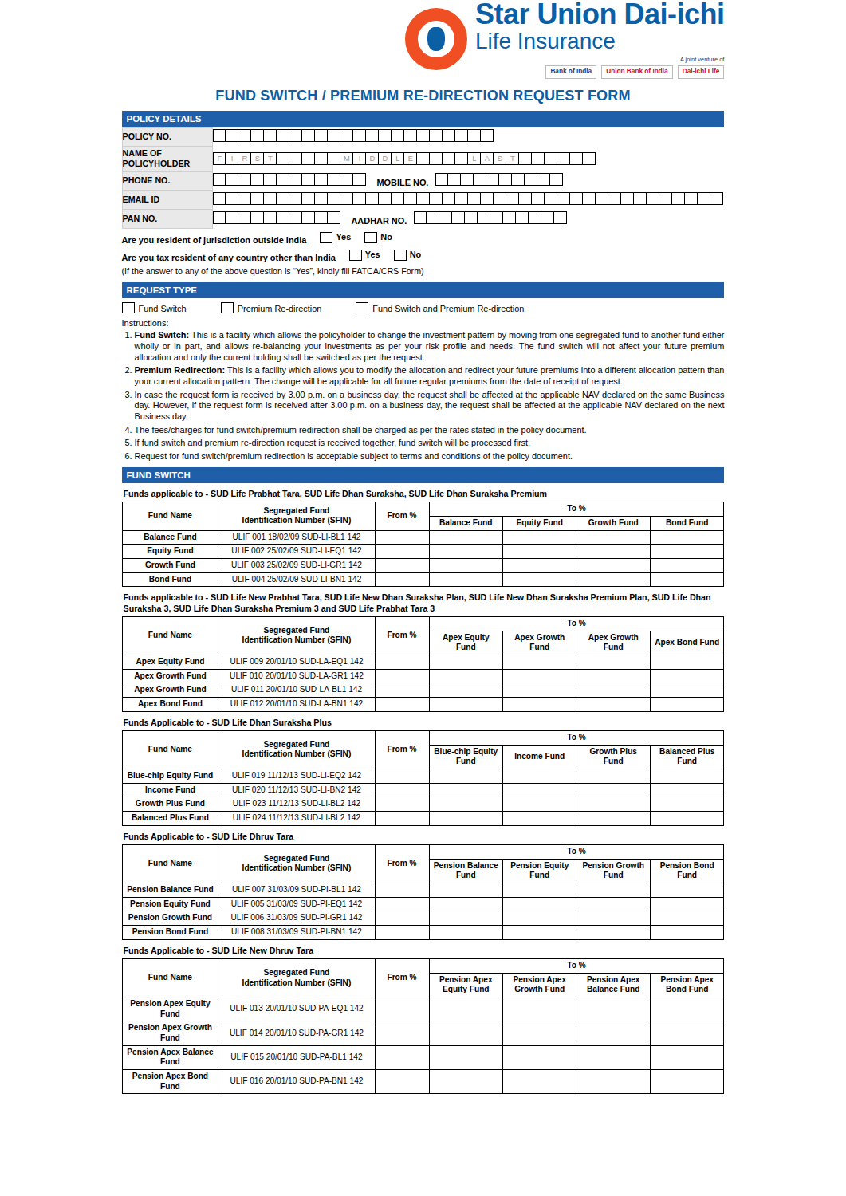Star Union Dai-ichi
Life Insurance
A joint venture of
Bank of India Union Bank of India Dai-ichi Life
FUND SWITCH / PREMIUM RE-DIRECTION REQUEST FORM
POLICY DETAILS
| POLICY NO. | |
| NAME OF POLICYHOLDER | F I R S T M I D D L E L A S T |
| PHONE NO. | MOBILE NO. |
| EMAIL ID | |
| PAN NO. | AADHAR NO. |
Are you resident of jurisdiction outside India Yes No
Are you tax resident of any country other than India Yes No
(If the answer to any of the above question is “Yes”, kindly fill FATCA/CRS Form)
REQUEST TYPE
Fund Switch Premium Re-direction Fund Switch and Premium Re-direction
Instructions:
Fund Switch: This is a facility which allows the policyholder to change the investment pattern by moving from one segregated fund to another fund either wholly or in part, and allows re-balancing your investments as per your risk profile and needs. The fund switch will not affect your future premium allocation and only the current holding shall be switched as per the request.
Premium Redirection: This is a facility which allows you to modify the allocation and redirect your future premiums into a different allocation pattern than your current allocation pattern. The change will be applicable for all future regular premiums from the date of receipt of request.
In case the request form is received by 3.00 p.m. on a business day, the request shall be affected at the applicable NAV declared on the same Business day. However, if the request form is received after 3.00 p.m. on a business day, the request shall be affected at the applicable NAV declared on the next Business day.
The fees/charges for fund switch/premium redirection shall be charged as per the rates stated in the policy document.
If fund switch and premium re-direction request is received together, fund switch will be processed first.
Request for fund switch/premium redirection is acceptable subject to terms and conditions of the policy document.
FUND SWITCH
Funds applicable to - SUD Life Prabhat Tara, SUD Life Dhan Suraksha, SUD Life Dhan Suraksha Premium
| Fund Name | Segregated Fund Identification Number (SFIN) | From % | To % |
| --- | --- | --- | --- |
| Balance Fund | Equity Fund | Growth Fund | Bond Fund |
| Balance Fund | ULIF 001 18/02/09 SUD-LI-BL1 142 | | | | | |
| Equity Fund | ULIF 002 25/02/09 SUD-LI-EQ1 142 | | | | | |
| Growth Fund | ULIF 003 25/02/09 SUD-LI-GR1 142 | | | | | |
| Bond Fund | ULIF 004 25/02/09 SUD-LI-BN1 142 | | | | | |
Funds applicable to - SUD Life New Prabhat Tara, SUD Life New Dhan Suraksha Plan, SUD Life New Dhan Suraksha Premium Plan, SUD Life Dhan Suraksha 3, SUD Life Dhan Suraksha Premium 3 and SUD Life Prabhat Tara 3
| Fund Name | Segregated Fund Identification Number (SFIN) | From % | To % |
| --- | --- | --- | --- |
| Apex Equity Fund | Apex Growth Fund | Apex Growth Fund | Apex Bond Fund |
| Apex Equity Fund | ULIF 009 20/01/10 SUD-LA-EQ1 142 | | | | | |
| Apex Growth Fund | ULIF 010 20/01/10 SUD-LA-GR1 142 | | | | | |
| Apex Growth Fund | ULIF 011 20/01/10 SUD-LA-BL1 142 | | | | | |
| Apex Bond Fund | ULIF 012 20/01/10 SUD-LA-BN1 142 | | | | | |
Funds Applicable to - SUD Life Dhan Suraksha Plus
| Fund Name | Segregated Fund Identification Number (SFIN) | From % | To % |
| --- | --- | --- | --- |
| Blue-chip Equity Fund | Income Fund | Growth Plus Fund | Balanced Plus Fund |
| Blue-chip Equity Fund | ULIF 019 11/12/13 SUD-LI-EQ2 142 | | | | | |
| Income Fund | ULIF 020 11/12/13 SUD-LI-BN2 142 | | | | | |
| Growth Plus Fund | ULIF 023 11/12/13 SUD-LI-BL2 142 | | | | | |
| Balanced Plus Fund | ULIF 024 11/12/13 SUD-LI-BL2 142 | | | | | |
Funds Applicable to - SUD Life Dhruv Tara
| Fund Name | Segregated Fund Identification Number (SFIN) | From % | To % |
| --- | --- | --- | --- |
| Pension Balance Fund | Pension Equity Fund | Pension Growth Fund | Pension Bond Fund |
| Pension Balance Fund | ULIF 007 31/03/09 SUD-PI-BL1 142 | | | | | |
| Pension Equity Fund | ULIF 005 31/03/09 SUD-PI-EQ1 142 | | | | | |
| Pension Growth Fund | ULIF 006 31/03/09 SUD-PI-GR1 142 | | | | | |
| Pension Bond Fund | ULIF 008 31/03/09 SUD-PI-BN1 142 | | | | | |
Funds Applicable to - SUD Life New Dhruv Tara
| Fund Name | Segregated Fund Identification Number (SFIN) | From % | To % |
| --- | --- | --- | --- |
| Pension Apex Equity Fund | Pension Apex Growth Fund | Pension Apex Balance Fund | Pension Apex Bond Fund |
| Pension Apex Equity Fund | ULIF 013 20/01/10 SUD-PA-EQ1 142 | | | | | |
| Pension Apex Growth Fund | ULIF 014 20/01/10 SUD-PA-GR1 142 | | | | | |
| Pension Apex Balance Fund | ULIF 015 20/01/10 SUD-PA-BL1 142 | | | | | |
| Pension Apex Bond Fund | ULIF 016 20/01/10 SUD-PA-BN1 142 | | | | | |